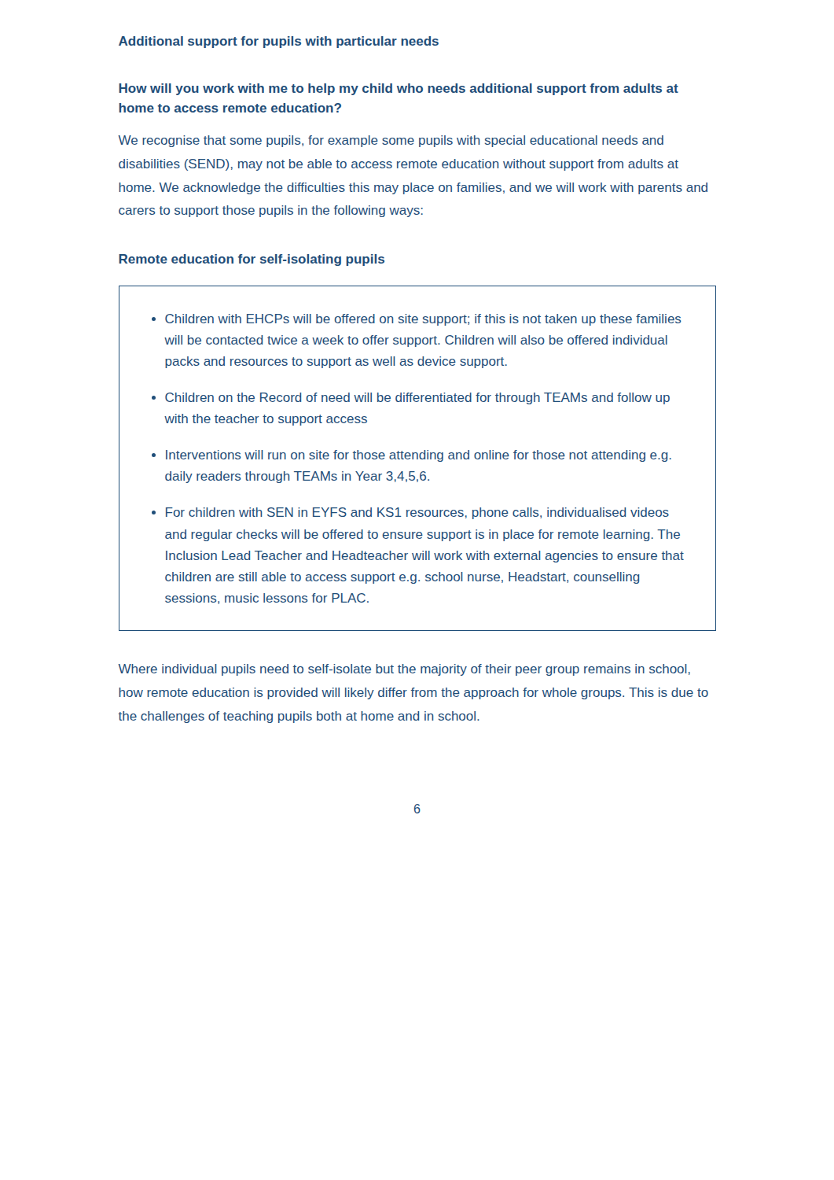Additional support for pupils with particular needs
How will you work with me to help my child who needs additional support from adults at home to access remote education?
We recognise that some pupils, for example some pupils with special educational needs and disabilities (SEND), may not be able to access remote education without support from adults at home. We acknowledge the difficulties this may place on families, and we will work with parents and carers to support those pupils in the following ways:
Remote education for self-isolating pupils
Children with EHCPs will be offered on site support; if this is not taken up these families will be contacted twice a week to offer support. Children will also be offered individual packs and resources to support as well as device support.
Children on the Record of need will be differentiated for through TEAMs and follow up with the teacher to support access
Interventions will run on site for those attending and online for those not attending e.g. daily readers through TEAMs in Year 3,4,5,6.
For children with SEN in EYFS and KS1 resources, phone calls, individualised videos and regular checks will be offered to ensure support is in place for remote learning. The Inclusion Lead Teacher and Headteacher will work with external agencies to ensure that children are still able to access support e.g. school nurse, Headstart, counselling sessions, music lessons for PLAC.
Where individual pupils need to self-isolate but the majority of their peer group remains in school, how remote education is provided will likely differ from the approach for whole groups. This is due to the challenges of teaching pupils both at home and in school.
6